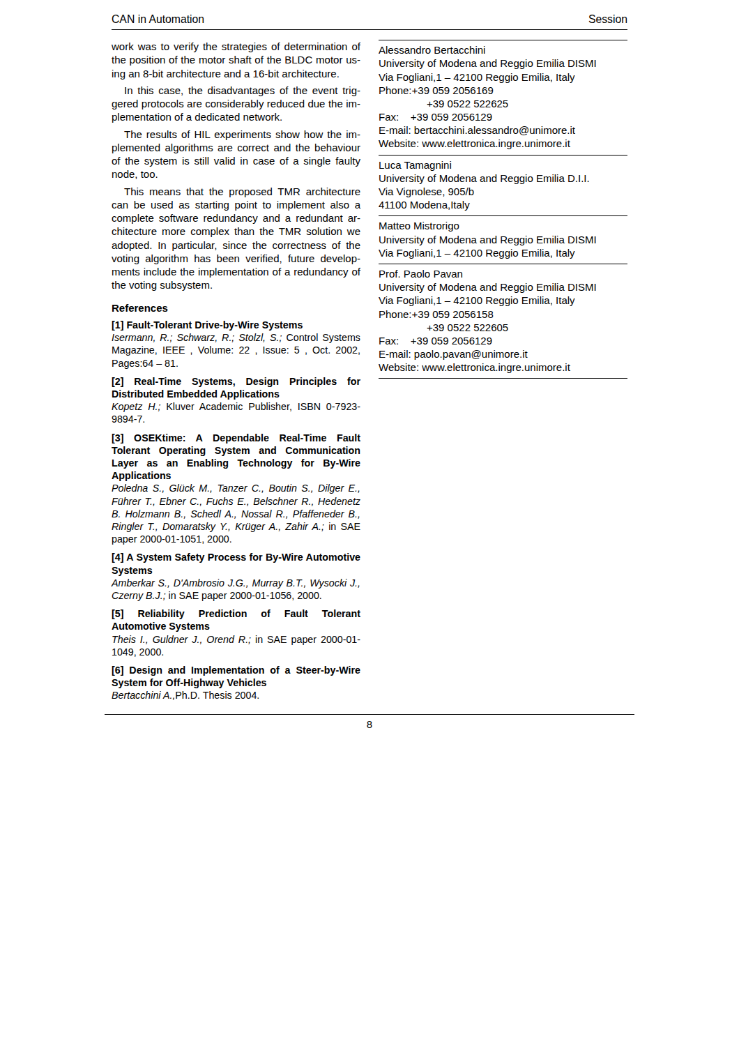CAN in Automation Session
work was to verify the strategies of determination of the position of the motor shaft of the BLDC motor using an 8-bit architecture and a 16-bit architecture.
In this case, the disadvantages of the event triggered protocols are considerably reduced due the implementation of a dedicated network.
The results of HIL experiments show how the implemented algorithms are correct and the behaviour of the system is still valid in case of a single faulty node, too.
This means that the proposed TMR architecture can be used as starting point to implement also a complete software redundancy and a redundant architecture more complex than the TMR solution we adopted. In particular, since the correctness of the voting algorithm has been verified, future developments include the implementation of a redundancy of the voting subsystem.
References
[1] Fault-Tolerant Drive-by-Wire Systems
Isermann, R.; Schwarz, R.; Stolzl, S.; Control Systems Magazine, IEEE , Volume: 22 , Issue: 5 , Oct. 2002, Pages:64 – 81.
[2] Real-Time Systems, Design Principles for Distributed Embedded Applications
Kopetz H.; Kluver Academic Publisher, ISBN 0-7923-9894-7.
[3] OSEKtime: A Dependable Real-Time Fault Tolerant Operating System and Communication Layer as an Enabling Technology for By-Wire Applications
Poledna S., Glück M., Tanzer C., Boutin S., Dilger E., Führer T., Ebner C., Fuchs E., Belschner R., Hedenetz B. Holzmann B., Schedl A., Nossal R., Pfaffeneder B., Ringler T., Domaratsky Y., Krüger A., Zahir A.; in SAE paper 2000-01-1051, 2000.
[4] A System Safety Process for By-Wire Automotive Systems
Amberkar S., D'Ambrosio J.G., Murray B.T., Wysocki J., Czerny B.J.; in SAE paper 2000-01-1056, 2000.
[5] Reliability Prediction of Fault Tolerant Automotive Systems
Theis I., Guldner J., Orend R.; in SAE paper 2000-01-1049, 2000.
[6] Design and Implementation of a Steer-by-Wire System for Off-Highway Vehicles
Bertacchini A., Ph.D. Thesis 2004.
Alessandro Bertacchini
University of Modena and Reggio Emilia DISMI
Via Fogliani,1 – 42100 Reggio Emilia, Italy
Phone:+39 059 2056169
+39 0522 522625
Fax: +39 059 2056129
E-mail: bertacchini.alessandro@unimore.it
Website: www.elettronica.ingre.unimore.it
Luca Tamagnini
University of Modena and Reggio Emilia D.I.I.
Via Vignolese, 905/b
41100 Modena,Italy
Matteo Mistrorigo
University of Modena and Reggio Emilia DISMI
Via Fogliani,1 – 42100 Reggio Emilia, Italy
Prof. Paolo Pavan
University of Modena and Reggio Emilia DISMI
Via Fogliani,1 – 42100 Reggio Emilia, Italy
Phone:+39 059 2056158
+39 0522 522605
Fax: +39 059 2056129
E-mail: paolo.pavan@unimore.it
Website: www.elettronica.ingre.unimore.it
8